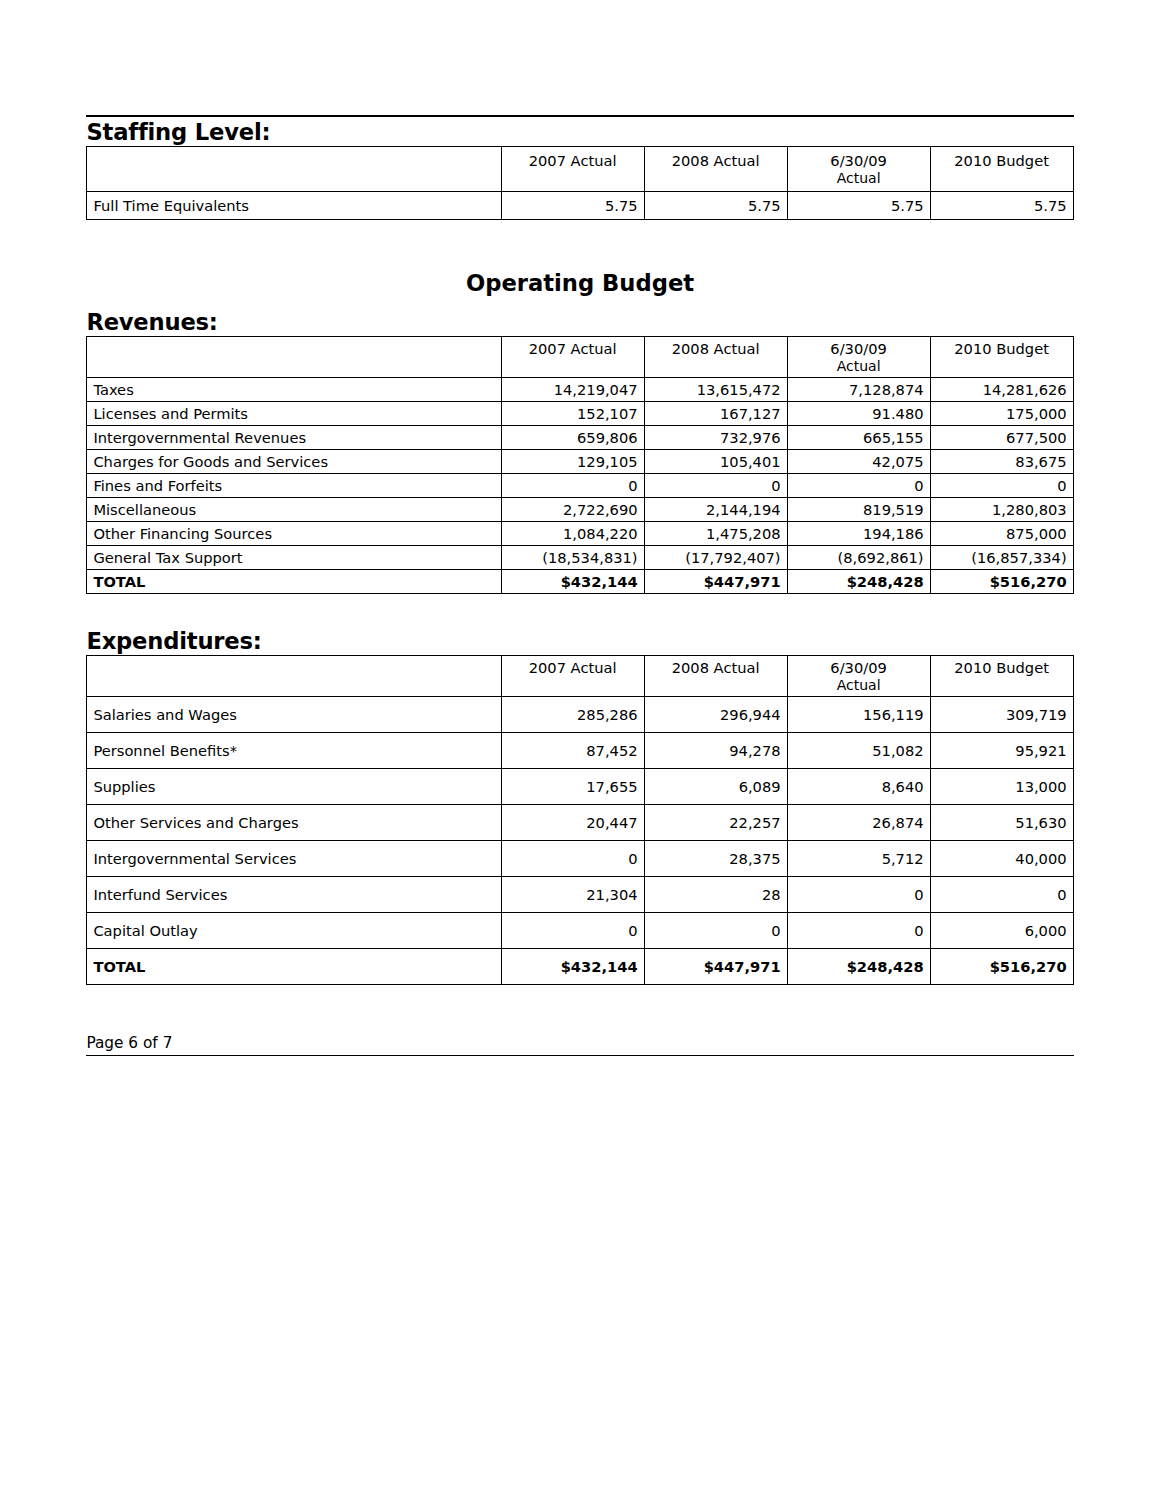Staffing Level:
| | 2007 Actual | 2008 Actual | 6/30/09 Actual | 2010 Budget |
| Full Time Equivalents | 5.75 | 5.75 | 5.75 | 5.75 |
Operating Budget
Revenues:
| | 2007 Actual | 2008 Actual | 6/30/09 Actual | 2010 Budget |
| Taxes | 14,219,047 | 13,615,472 | 7,128,874 | 14,281,626 |
| Licenses and Permits | 152,107 | 167,127 | 91.480 | 175,000 |
| Intergovernmental Revenues | 659,806 | 732,976 | 665,155 | 677,500 |
| Charges for Goods and Services | 129,105 | 105,401 | 42,075 | 83,675 |
| Fines and Forfeits | 0 | 0 | 0 | 0 |
| Miscellaneous | 2,722,690 | 2,144,194 | 819,519 | 1,280,803 |
| Other Financing Sources | 1,084,220 | 1,475,208 | 194,186 | 875,000 |
| General Tax Support | (18,534,831) | (17,792,407) | (8,692,861) | (16,857,334) |
| TOTAL | $432,144 | $447,971 | $248,428 | $516,270 |
Expenditures:
| | 2007 Actual | 2008 Actual | 6/30/09 Actual | 2010 Budget |
| Salaries and Wages | 285,286 | 296,944 | 156,119 | 309,719 |
| Personnel Benefits* | 87,452 | 94,278 | 51,082 | 95,921 |
| Supplies | 17,655 | 6,089 | 8,640 | 13,000 |
| Other Services and Charges | 20,447 | 22,257 | 26,874 | 51,630 |
| Intergovernmental Services | 0 | 28,375 | 5,712 | 40,000 |
| Interfund Services | 21,304 | 28 | 0 | 0 |
| Capital Outlay | 0 | 0 | 0 | 6,000 |
| TOTAL | $432,144 | $447,971 | $248,428 | $516,270 |
Page 6 of 7